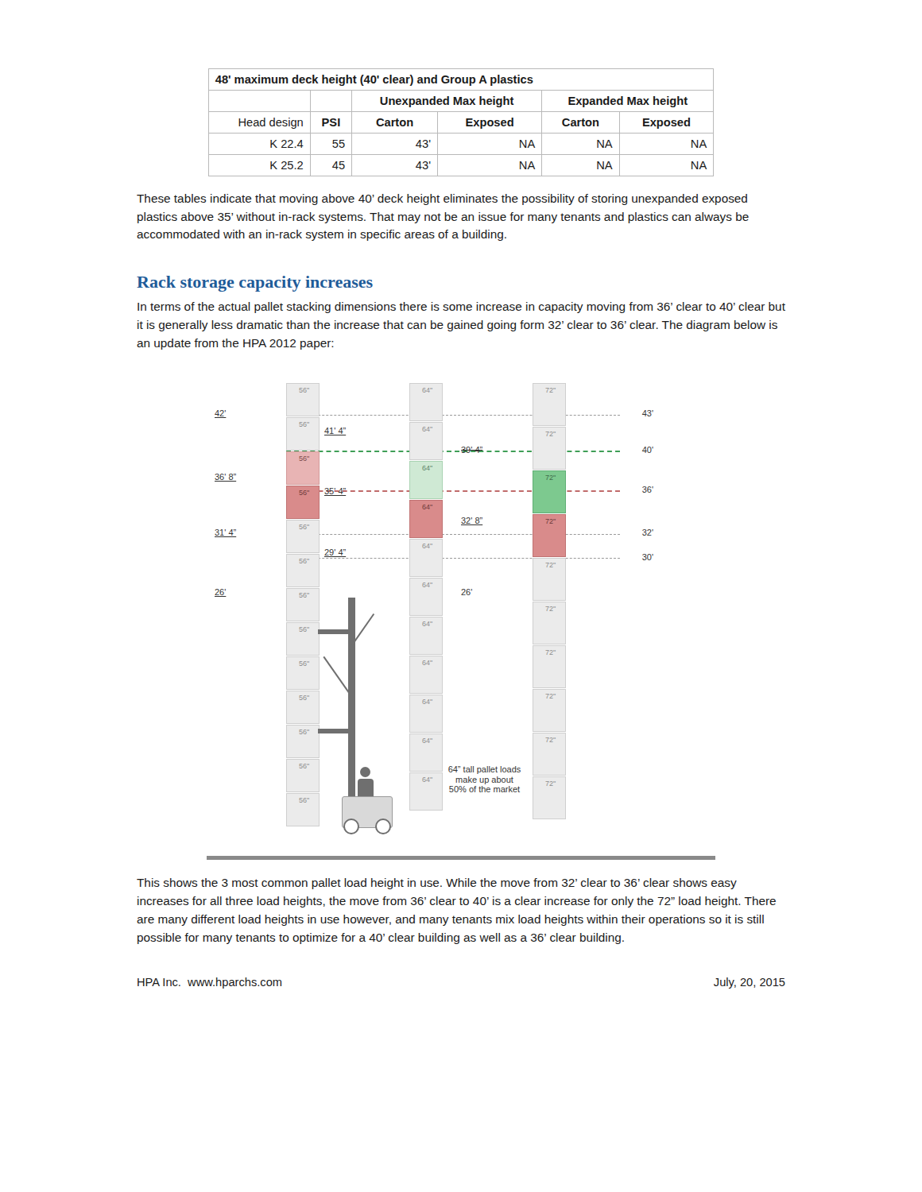| 48' maximum deck height (40' clear) and Group A plastics |
| | | Unexpanded Max height | Expanded Max height |
| Head design | PSI | Carton | Exposed | Carton | Exposed |
| K 22.4 | 55 | 43' | NA | NA | NA |
| K 25.2 | 45 | 43' | NA | NA | NA |
These tables indicate that moving above 40’ deck height eliminates the possibility of storing unexpanded exposed plastics above 35’ without in-rack systems. That may not be an issue for many tenants and plastics can always be accommodated with an in-rack system in specific areas of a building.
Rack storage capacity increases
In terms of the actual pallet stacking dimensions there is some increase in capacity moving from 36’ clear to 40’ clear but it is generally less dramatic than the increase that can be gained going form 32’ clear to 36’ clear. The diagram below is an update from the HPA 2012 paper:
43'
40'
36'
32'
30'
42'
36' 8”
31' 4”
26'
41' 4”
35' 4”
29' 4”
39' 4”
32' 8”
26'
56"
56"
56"
56"
56"
56"
56"
56"
56"
56"
56"
56"
56"
64"
64"
64"
64"
64"
64"
64"
64"
64"
64"
64"
72"
72"
72"
72"
72"
72"
72"
72"
72"
72"
64” tall pallet loads make up about 50% of the market
This shows the 3 most common pallet load height in use. While the move from 32’ clear to 36’ clear shows easy increases for all three load heights, the move from 36’ clear to 40’ is a clear increase for only the 72” load height. There are many different load heights in use however, and many tenants mix load heights within their operations so it is still possible for many tenants to optimize for a 40’ clear building as well as a 36’ clear building.
HPA Inc. www.hparchs.com July, 20, 2015